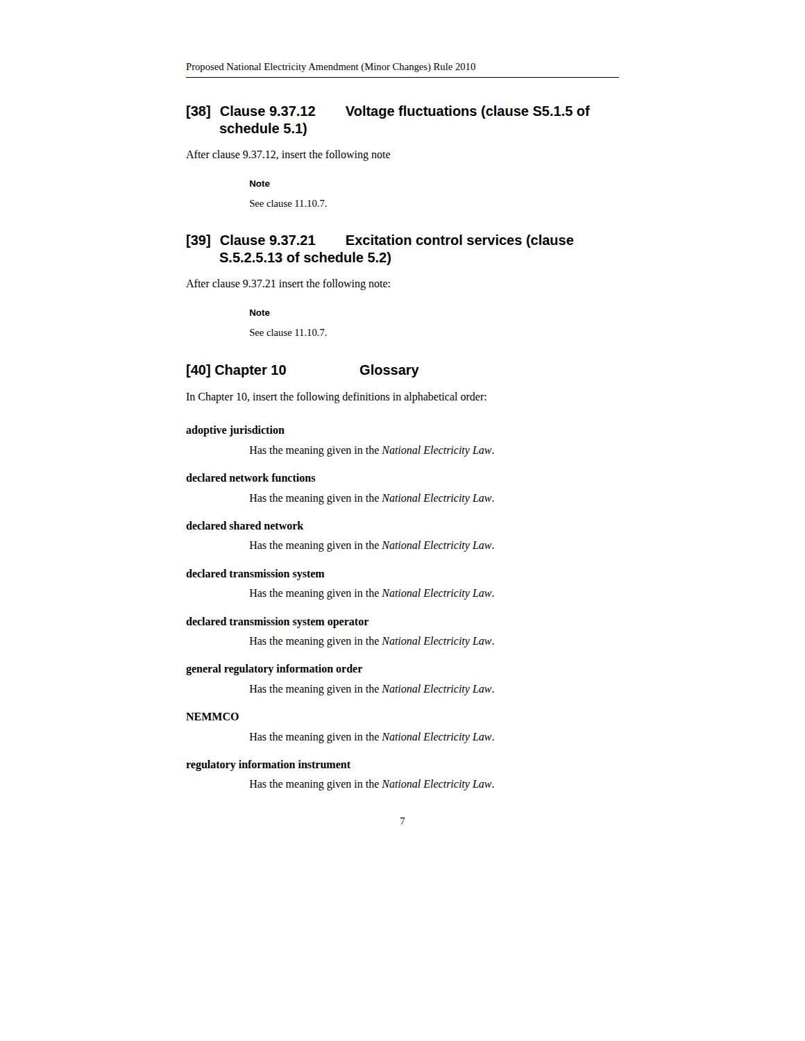Proposed National Electricity Amendment (Minor Changes) Rule 2010
[38] Clause 9.37.12 Voltage fluctuations (clause S5.1.5 of schedule 5.1)
After clause 9.37.12, insert the following note
Note
See clause 11.10.7.
[39] Clause 9.37.21 Excitation control services (clause S.5.2.5.13 of schedule 5.2)
After clause 9.37.21 insert the following note:
Note
See clause 11.10.7.
[40] Chapter 10 Glossary
In Chapter 10, insert the following definitions in alphabetical order:
adoptive jurisdiction
Has the meaning given in the National Electricity Law.
declared network functions
Has the meaning given in the National Electricity Law.
declared shared network
Has the meaning given in the National Electricity Law.
declared transmission system
Has the meaning given in the National Electricity Law.
declared transmission system operator
Has the meaning given in the National Electricity Law.
general regulatory information order
Has the meaning given in the National Electricity Law.
NEMMCO
Has the meaning given in the National Electricity Law.
regulatory information instrument
Has the meaning given in the National Electricity Law.
7